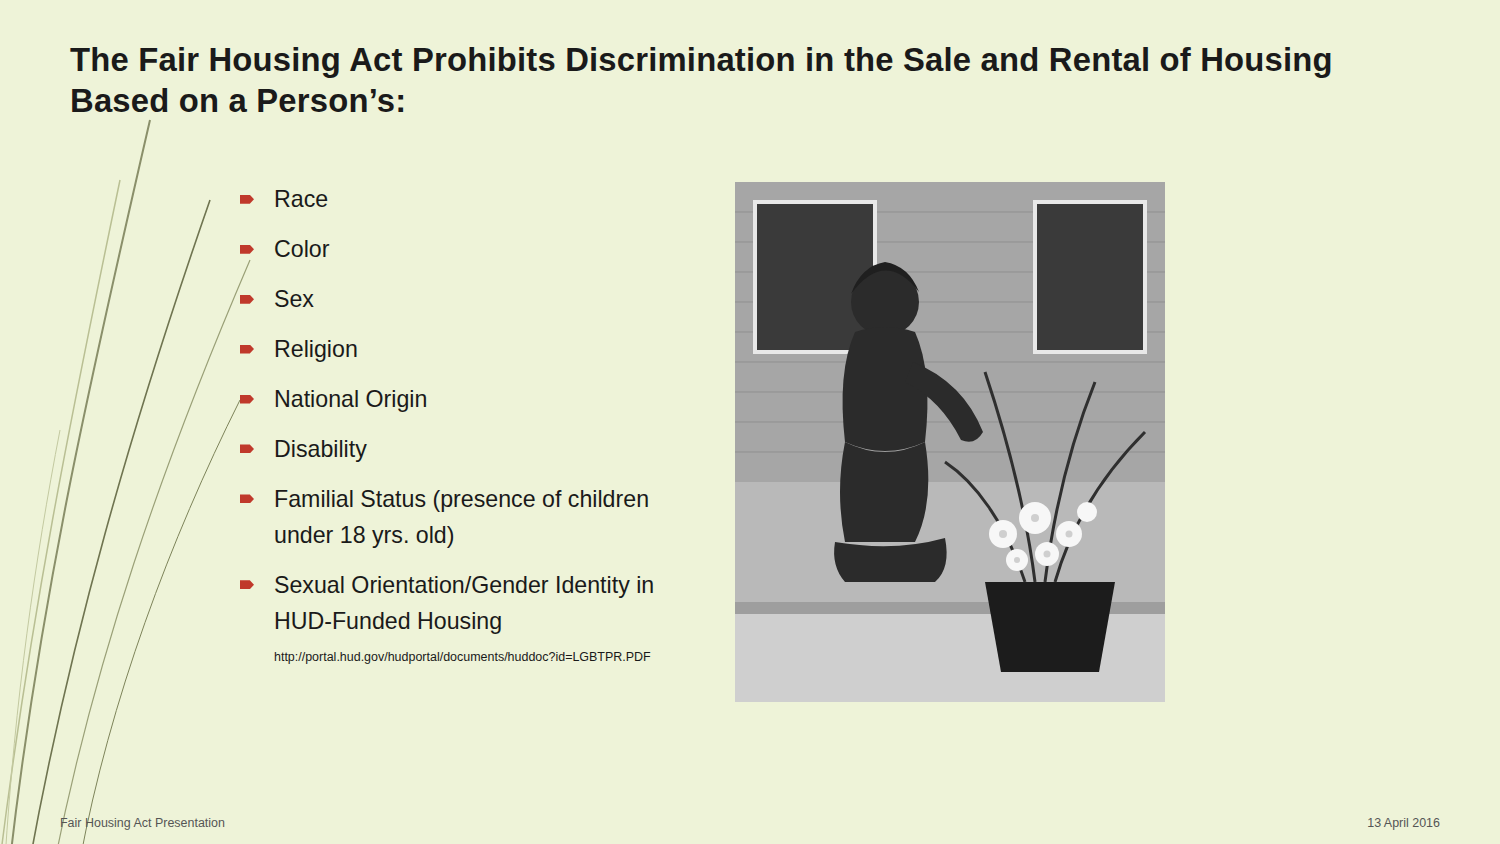The Fair Housing Act Prohibits Discrimination in the Sale and Rental of Housing Based on a Person’s:
Race
Color
Sex
Religion
National Origin
Disability
Familial Status (presence of children under 18 yrs. old)
Sexual Orientation/Gender Identity in HUD-Funded Housing http://portal.hud.gov/hudportal/documents/huddoc?id=LGBTPR.PDF
Fair Housing Act Presentation 13 April 2016